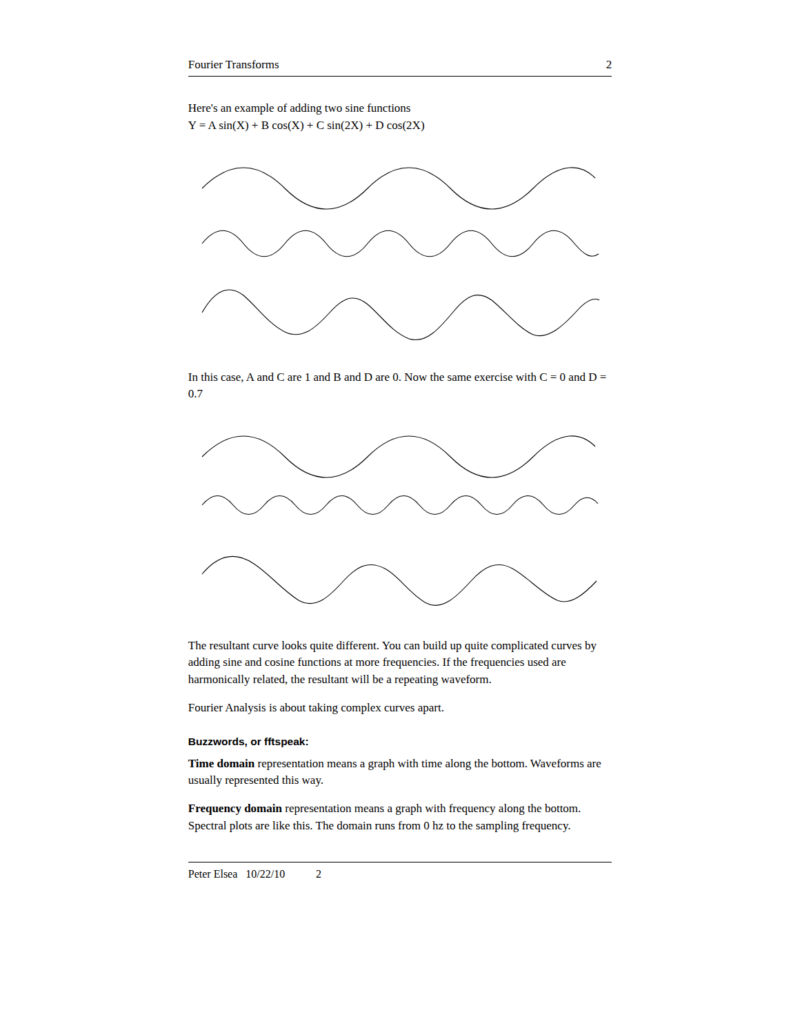Fourier Transforms
2
Here's an example of adding two sine functions
Y = A sin(X) + B cos(X) + C sin(2X) + D cos(2X)
Waveform addition example 1
In this case, A and C are 1 and B and D are 0. Now the same exercise with C = 0 and D = 0.7
Waveform addition example 2
The resultant curve looks quite different. You can build up quite complicated curves by adding sine and cosine functions at more frequencies. If the frequencies used are harmonically related, the resultant will be a repeating waveform.
Fourier Analysis is about taking complex curves apart.
Buzzwords, or fftspeak:
Time domain representation means a graph with time along the bottom. Waveforms are usually represented this way.
Frequency domain representation means a graph with frequency along the bottom. Spectral plots are like this. The domain runs from 0 hz to the sampling frequency.
Peter Elsea 10/22/10 2